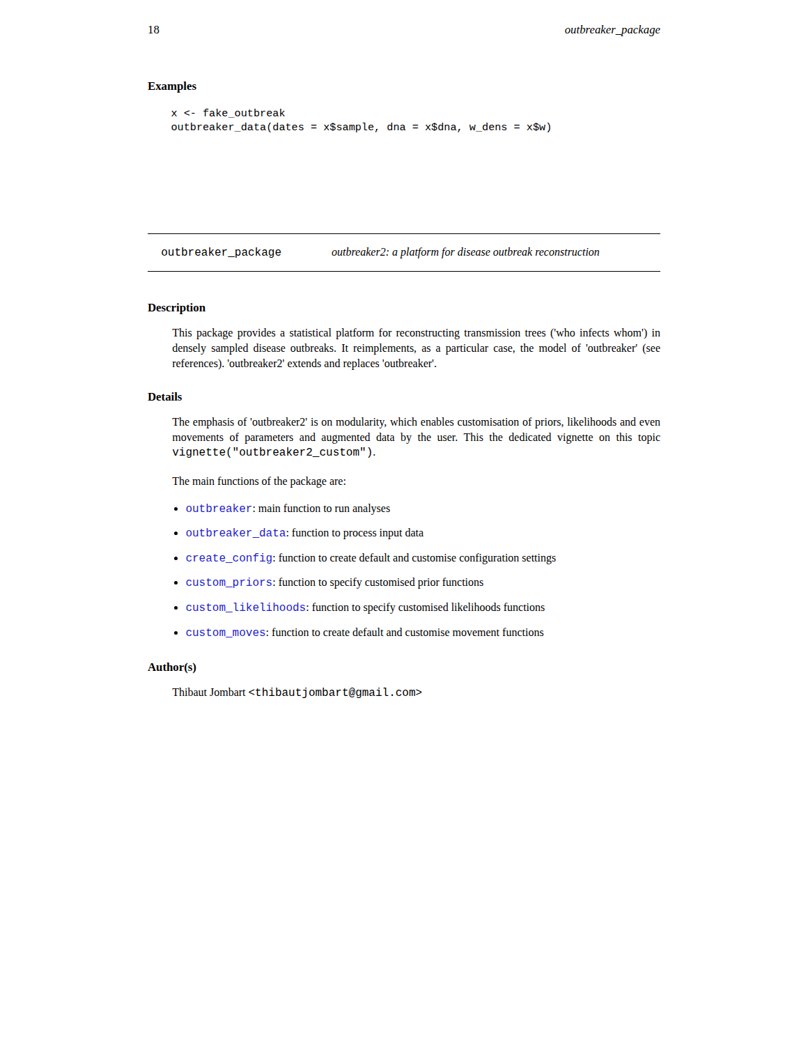18 outbreaker_package
Examples
x <- fake_outbreak
outbreaker_data(dates = x$sample, dna = x$dna, w_dens = x$w)
outbreaker_package outbreaker2: a platform for disease outbreak reconstruction
Description
This package provides a statistical platform for reconstructing transmission trees ('who infects whom') in densely sampled disease outbreaks. It reimplements, as a particular case, the model of 'outbreaker' (see references). 'outbreaker2' extends and replaces 'outbreaker'.
Details
The emphasis of 'outbreaker2' is on modularity, which enables customisation of priors, likelihoods and even movements of parameters and augmented data by the user. This the dedicated vignette on this topic vignette("outbreaker2_custom").
The main functions of the package are:
outbreaker: main function to run analyses
outbreaker_data: function to process input data
create_config: function to create default and customise configuration settings
custom_priors: function to specify customised prior functions
custom_likelihoods: function to specify customised likelihoods functions
custom_moves: function to create default and customise movement functions
Author(s)
Thibaut Jombart <thibautjombart@gmail.com>